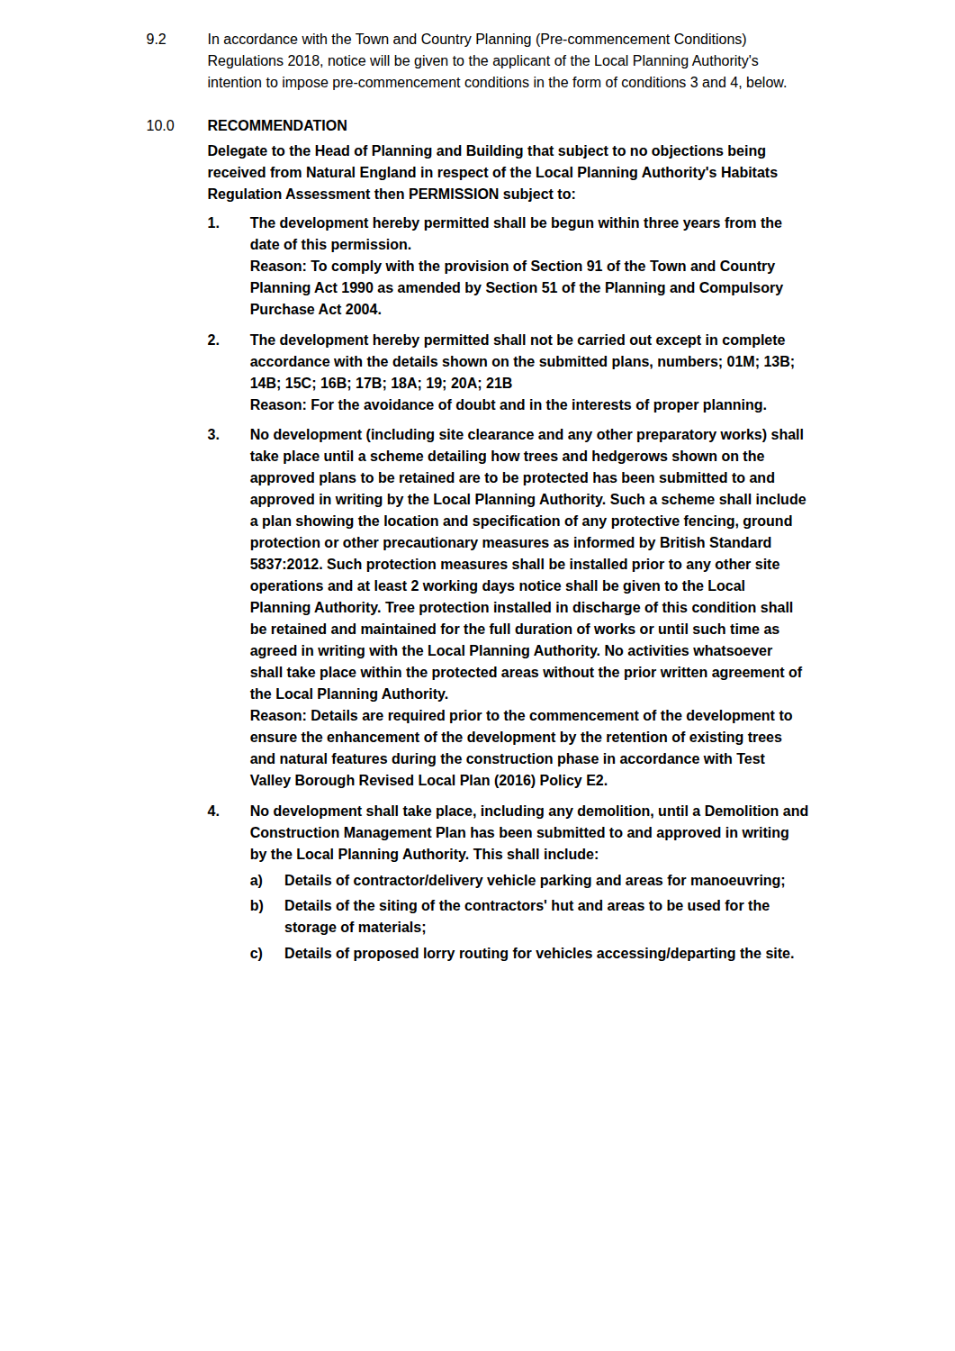9.2
In accordance with the Town and Country Planning (Pre-commencement Conditions) Regulations 2018, notice will be given to the applicant of the Local Planning Authority's intention to impose pre-commencement conditions in the form of conditions 3 and 4, below.
10.0
RECOMMENDATION
Delegate to the Head of Planning and Building that subject to no objections being received from Natural England in respect of the Local Planning Authority's Habitats Regulation Assessment then PERMISSION subject to:
The development hereby permitted shall be begun within three years from the date of this permission.
Reason: To comply with the provision of Section 91 of the Town and Country Planning Act 1990 as amended by Section 51 of the Planning and Compulsory Purchase Act 2004.
The development hereby permitted shall not be carried out except in complete accordance with the details shown on the submitted plans, numbers; 01M; 13B; 14B; 15C; 16B; 17B; 18A; 19; 20A; 21B
Reason: For the avoidance of doubt and in the interests of proper planning.
No development (including site clearance and any other preparatory works) shall take place until a scheme detailing how trees and hedgerows shown on the approved plans to be retained are to be protected has been submitted to and approved in writing by the Local Planning Authority. Such a scheme shall include a plan showing the location and specification of any protective fencing, ground protection or other precautionary measures as informed by British Standard 5837:2012. Such protection measures shall be installed prior to any other site operations and at least 2 working days notice shall be given to the Local Planning Authority. Tree protection installed in discharge of this condition shall be retained and maintained for the full duration of works or until such time as agreed in writing with the Local Planning Authority. No activities whatsoever shall take place within the protected areas without the prior written agreement of the Local Planning Authority.
Reason: Details are required prior to the commencement of the development to ensure the enhancement of the development by the retention of existing trees and natural features during the construction phase in accordance with Test Valley Borough Revised Local Plan (2016) Policy E2.
No development shall take place, including any demolition, until a Demolition and Construction Management Plan has been submitted to and approved in writing by the Local Planning Authority. This shall include:
Details of contractor/delivery vehicle parking and areas for manoeuvring;
Details of the siting of the contractors' hut and areas to be used for the storage of materials;
Details of proposed lorry routing for vehicles accessing/departing the site.